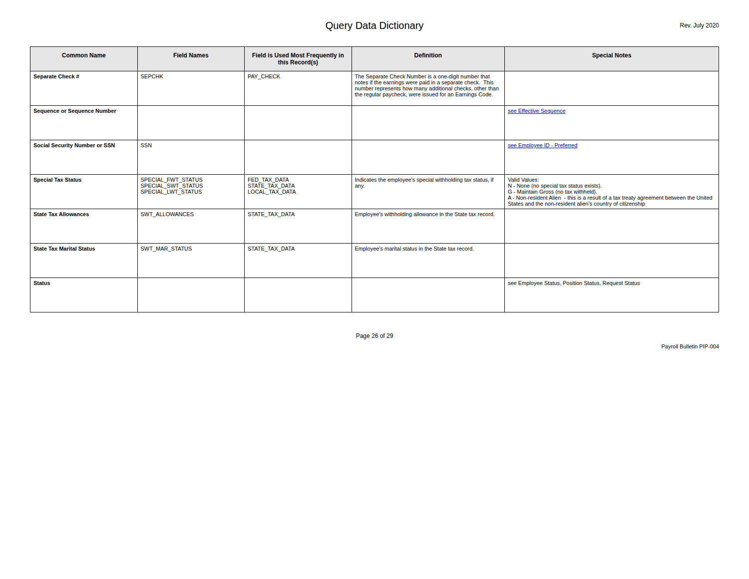Query Data Dictionary
Rev. July 2020
| Common Name | Field Names | Field is Used Most Frequently in this Record(s) | Definition | Special Notes |
| --- | --- | --- | --- | --- |
| Separate Check # | SEPCHK | PAY_CHECK | The Separate Check Number is a one-digit number that notes if the earnings were paid in a separate check. This number represents how many additional checks, other than the regular paycheck, were issued for an Earnings Code. | |
| Sequence or Sequence Number | | | | see Effective Sequence |
| Social Security Number or SSN | SSN | | | see Employee ID - Preferred |
| Special Tax Status | SPECIAL_FWT_STATUS SPECIAL_SWT_STATUS SPECIAL_LWT_STATUS | FED_TAX_DATA STATE_TAX_DATA LOCAL_TAX_DATA | Indicates the employee's special withholding tax status, if any. | Valid Values: N - None (no special tax status exists). G - Maintain Gross (no tax withheld). A - Non-resident Alien - this is a result of a tax treaty agreement between the United States and the non-resident alien's country of citizenship |
| State Tax Allowances | SWT_ALLOWANCES | STATE_TAX_DATA | Employee's withholding allowance in the State tax record. | |
| State Tax Marital Status | SWT_MAR_STATUS | STATE_TAX_DATA | Employee's marital status in the State tax record. | |
| Status | | | | see Employee Status, Position Status, Request Status |
Page 26 of 29
Payroll Bulletin PIP-004